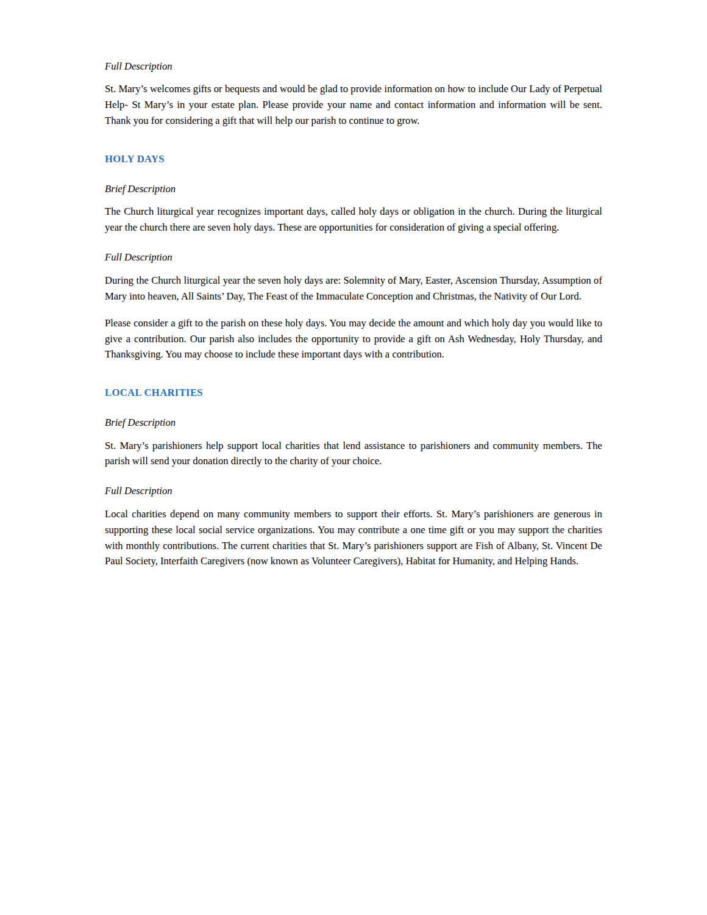Full Description
St. Mary’s welcomes gifts or bequests and would be glad to provide information on how to include Our Lady of Perpetual Help- St Mary’s in your estate plan. Please provide your name and contact information and information will be sent. Thank you for considering a gift that will help our parish to continue to grow.
HOLY DAYS
Brief Description
The Church liturgical year recognizes important days, called holy days or obligation in the church. During the liturgical year the church there are seven holy days. These are opportunities for consideration of giving a special offering.
Full Description
During the Church liturgical year the seven holy days are: Solemnity of Mary, Easter, Ascension Thursday, Assumption of Mary into heaven, All Saints’ Day, The Feast of the Immaculate Conception and Christmas, the Nativity of Our Lord.
Please consider a gift to the parish on these holy days. You may decide the amount and which holy day you would like to give a contribution. Our parish also includes the opportunity to provide a gift on Ash Wednesday, Holy Thursday, and Thanksgiving. You may choose to include these important days with a contribution.
LOCAL CHARITIES
Brief Description
St. Mary’s parishioners help support local charities that lend assistance to parishioners and community members. The parish will send your donation directly to the charity of your choice.
Full Description
Local charities depend on many community members to support their efforts. St. Mary’s parishioners are generous in supporting these local social service organizations. You may contribute a one time gift or you may support the charities with monthly contributions. The current charities that St. Mary’s parishioners support are Fish of Albany, St. Vincent De Paul Society, Interfaith Caregivers (now known as Volunteer Caregivers), Habitat for Humanity, and Helping Hands.